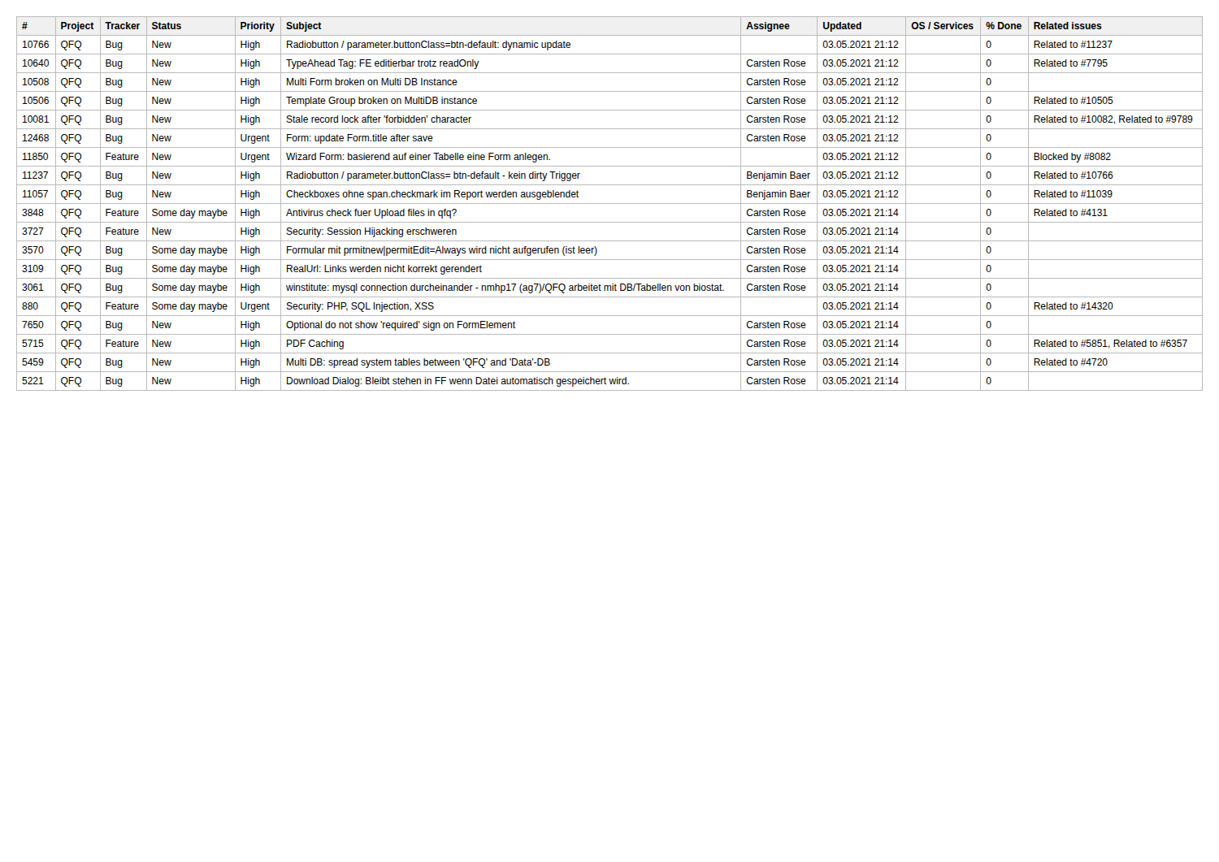| # | Project | Tracker | Status | Priority | Subject | Assignee | Updated | OS / Services | % Done | Related issues |
| --- | --- | --- | --- | --- | --- | --- | --- | --- | --- | --- |
| 10766 | QFQ | Bug | New | High | Radiobutton / parameter.buttonClass=btn-default: dynamic update | | 03.05.2021 21:12 | | 0 | Related to #11237 |
| 10640 | QFQ | Bug | New | High | TypeAhead Tag: FE editierbar trotz readOnly | Carsten Rose | 03.05.2021 21:12 | | 0 | Related to #7795 |
| 10508 | QFQ | Bug | New | High | Multi Form broken on Multi DB Instance | Carsten Rose | 03.05.2021 21:12 | | 0 | |
| 10506 | QFQ | Bug | New | High | Template Group broken on MultiDB instance | Carsten Rose | 03.05.2021 21:12 | | 0 | Related to #10505 |
| 10081 | QFQ | Bug | New | High | Stale record lock after 'forbidden' character | Carsten Rose | 03.05.2021 21:12 | | 0 | Related to #10082, Related to #9789 |
| 12468 | QFQ | Bug | New | Urgent | Form: update Form.title after save | Carsten Rose | 03.05.2021 21:12 | | 0 | |
| 11850 | QFQ | Feature | New | Urgent | Wizard Form: basierend auf einer Tabelle eine Form anlegen. | | 03.05.2021 21:12 | | 0 | Blocked by #8082 |
| 11237 | QFQ | Bug | New | High | Radiobutton / parameter.buttonClass= btn-default - kein dirty Trigger | Benjamin Baer | 03.05.2021 21:12 | | 0 | Related to #10766 |
| 11057 | QFQ | Bug | New | High | Checkboxes ohne span.checkmark im Report werden ausgeblendet | Benjamin Baer | 03.05.2021 21:12 | | 0 | Related to #11039 |
| 3848 | QFQ | Feature | Some day maybe | High | Antivirus check fuer Upload files in qfq? | Carsten Rose | 03.05.2021 21:14 | | 0 | Related to #4131 |
| 3727 | QFQ | Feature | New | High | Security: Session Hijacking erschweren | Carsten Rose | 03.05.2021 21:14 | | 0 | |
| 3570 | QFQ | Bug | Some day maybe | High | Formular mit prmitnew/permitEdit=Always wird nicht aufgerufen (ist leer) | Carsten Rose | 03.05.2021 21:14 | | 0 | |
| 3109 | QFQ | Bug | Some day maybe | High | RealUrl: Links werden nicht korrekt gerendert | Carsten Rose | 03.05.2021 21:14 | | 0 | |
| 3061 | QFQ | Bug | Some day maybe | High | winstitute: mysql connection durcheinander - nmhp17 (ag7)/QFQ arbeitet mit DB/Tabellen von biostat. | Carsten Rose | 03.05.2021 21:14 | | 0 | |
| 880 | QFQ | Feature | Some day maybe | Urgent | Security: PHP, SQL Injection, XSS | | 03.05.2021 21:14 | | 0 | Related to #14320 |
| 7650 | QFQ | Bug | New | High | Optional do not show 'required' sign on FormElement | Carsten Rose | 03.05.2021 21:14 | | 0 | |
| 5715 | QFQ | Feature | New | High | PDF Caching | Carsten Rose | 03.05.2021 21:14 | | 0 | Related to #5851, Related to #6357 |
| 5459 | QFQ | Bug | New | High | Multi DB: spread system tables between 'QFQ' and 'Data'-DB | Carsten Rose | 03.05.2021 21:14 | | 0 | Related to #4720 |
| 5221 | QFQ | Bug | New | High | Download Dialog: Bleibt stehen in FF wenn Datei automatisch gespeichert wird. | Carsten Rose | 03.05.2021 21:14 | | 0 | |